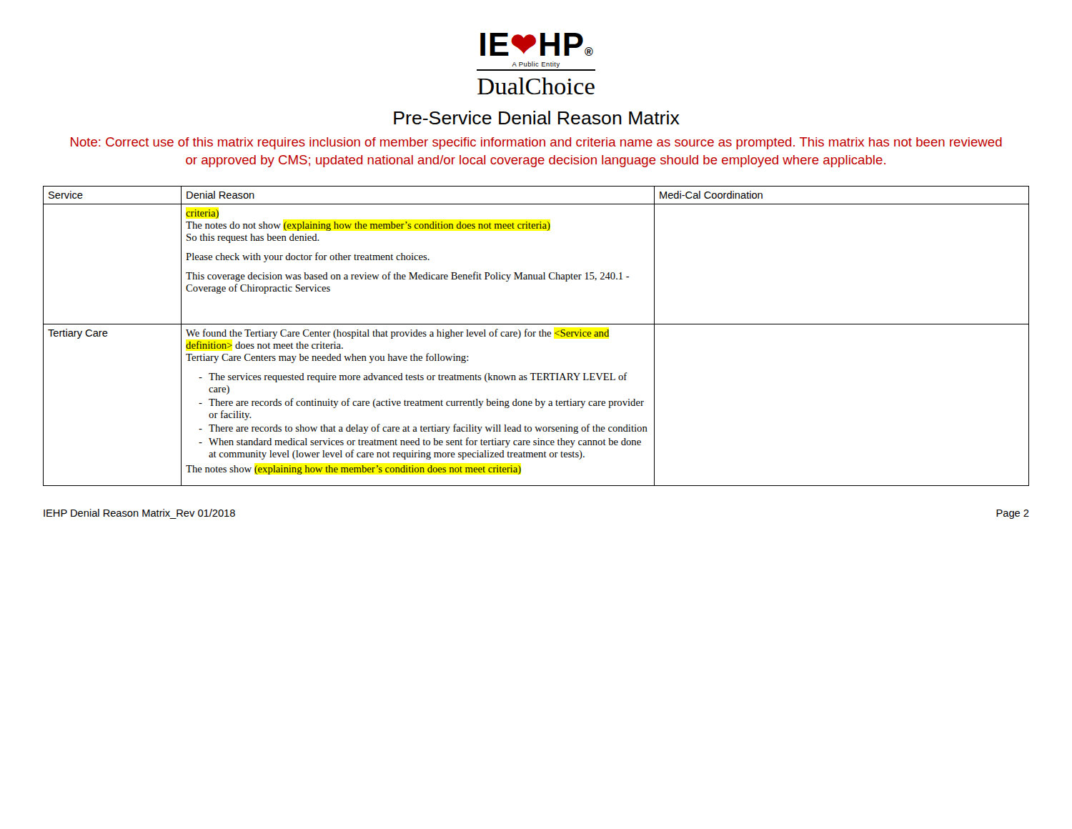IE❤HP®
A Public Entity
DualChoice
Pre-Service Denial Reason Matrix
Note: Correct use of this matrix requires inclusion of member specific information and criteria name as source as prompted. This matrix has not been reviewed or approved by CMS; updated national and/or local coverage decision language should be employed where applicable.
| Service | Denial Reason | Medi-Cal Coordination |
| --- | --- | --- |
| | criteria) The notes do not show (explaining how the member’s condition does not meet criteria) So this request has been denied. Please check with your doctor for other treatment choices. This coverage decision was based on a review of the Medicare Benefit Policy Manual Chapter 15, 240.1 - Coverage of Chiropractic Services | |
| Tertiary Care | We found the Tertiary Care Center (hospital that provides a higher level of care) for the <Service and definition> does not meet the criteria. Tertiary Care Centers may be needed when you have the following: The services requested require more advanced tests or treatments (known as TERTIARY LEVEL of care) There are records of continuity of care (active treatment currently being done by a tertiary care provider or facility. There are records to show that a delay of care at a tertiary facility will lead to worsening of the condition When standard medical services or treatment need to be sent for tertiary care since they cannot be done at community level (lower level of care not requiring more specialized treatment or tests). The notes show (explaining how the member’s condition does not meet criteria) | |
IEHP Denial Reason Matrix_Rev 01/2018 Page 2